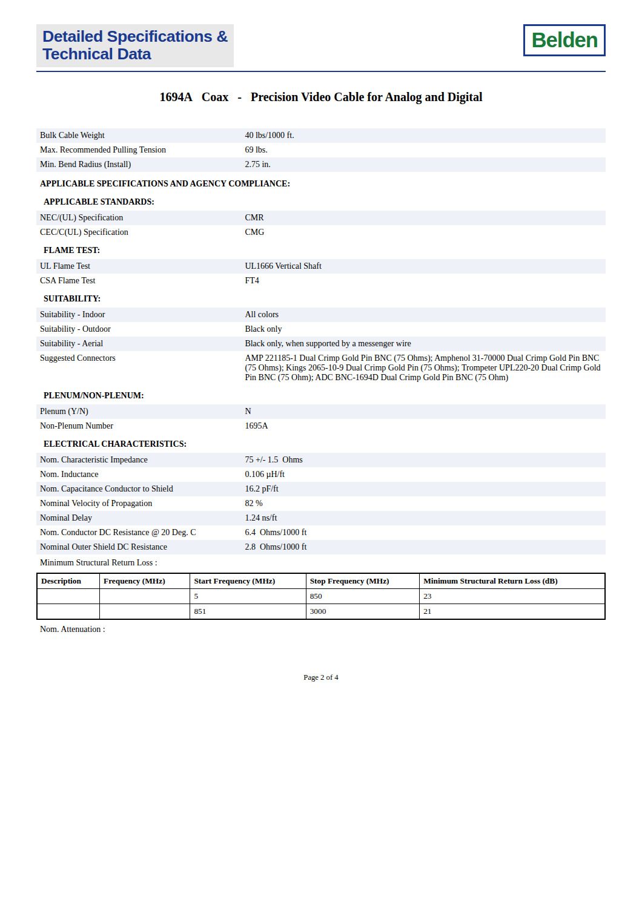Detailed Specifications &
Technical Data
Belden
1694A Coax - Precision Video Cable for Analog and Digital
| Bulk Cable Weight | 40 lbs/1000 ft. |
| Max. Recommended Pulling Tension | 69 lbs. |
| Min. Bend Radius (Install) | 2.75 in. |
APPLICABLE SPECIFICATIONS AND AGENCY COMPLIANCE:
APPLICABLE STANDARDS:
| NEC/(UL) Specification | CMR |
| CEC/C(UL) Specification | CMG |
FLAME TEST:
| UL Flame Test | UL1666 Vertical Shaft |
| CSA Flame Test | FT4 |
SUITABILITY:
| Suitability - Indoor | All colors |
| Suitability - Outdoor | Black only |
| Suitability - Aerial | Black only, when supported by a messenger wire |
| Suggested Connectors | AMP 221185-1 Dual Crimp Gold Pin BNC (75 Ohms); Amphenol 31-70000 Dual Crimp Gold Pin BNC (75 Ohms); Kings 2065-10-9 Dual Crimp Gold Pin (75 Ohms); Trompeter UPL220-20 Dual Crimp Gold Pin BNC (75 Ohm); ADC BNC-1694D Dual Crimp Gold Pin BNC (75 Ohm) |
PLENUM/NON-PLENUM:
| Plenum (Y/N) | N |
| Non-Plenum Number | 1695A |
ELECTRICAL CHARACTERISTICS:
| Nom. Characteristic Impedance | 75 +/- 1.5 Ohms |
| Nom. Inductance | 0.106 µH/ft |
| Nom. Capacitance Conductor to Shield | 16.2 pF/ft |
| Nominal Velocity of Propagation | 82 % |
| Nominal Delay | 1.24 ns/ft |
| Nom. Conductor DC Resistance @ 20 Deg. C | 6.4 Ohms/1000 ft |
| Nominal Outer Shield DC Resistance | 2.8 Ohms/1000 ft |
Minimum Structural Return Loss :
| Description | Frequency (MHz) | Start Frequency (MHz) | Stop Frequency (MHz) | Minimum Structural Return Loss (dB) |
| --- | --- | --- | --- | --- |
| | | 5 | 850 | 23 |
| | | 851 | 3000 | 21 |
Nom. Attenuation :
Page 2 of 4